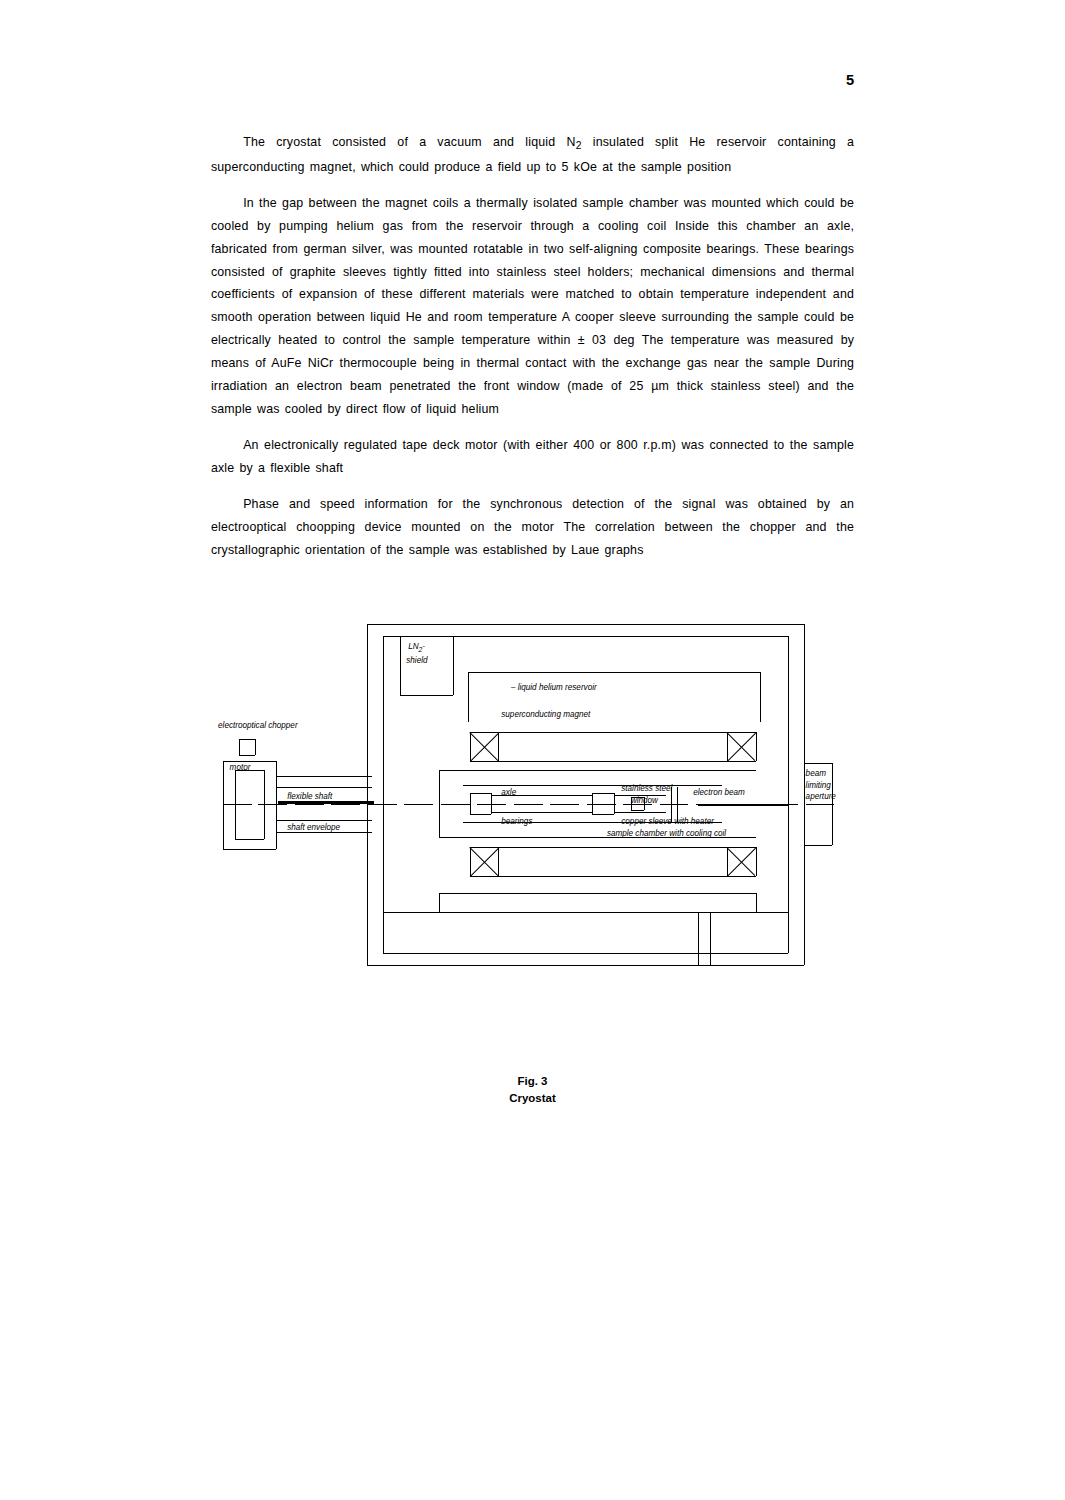5
The cryostat consisted of a vacuum and liquid N2 insulated split He reservoir containing a superconducting magnet, which could produce a field up to 5 kOe at the sample position
In the gap between the magnet coils a thermally isolated sample chamber was mounted which could be cooled by pumping helium gas from the reservoir through a cooling coil Inside this chamber an axle, fabricated from german silver, was mounted rotatable in two self-aligning composite bearings. These bearings consisted of graphite sleeves tightly fitted into stainless steel holders; mechanical dimensions and thermal coefficients of expansion of these different materials were matched to obtain temperature independent and smooth operation between liquid He and room temperature A cooper sleeve surrounding the sample could be electrically heated to control the sample temperature within ± 03 deg The temperature was measured by means of AuFe NiCr thermocouple being in thermal contact with the exchange gas near the sample During irradiation an electron beam penetrated the front window (made of 25 µm thick stainless steel) and the sample was cooled by direct flow of liquid helium
An electronically regulated tape deck motor (with either 400 or 800 r.p.m) was connected to the sample axle by a flexible shaft
Phase and speed information for the synchronous detection of the signal was obtained by an electrooptical choopping device mounted on the motor The correlation between the chopper and the crystallographic orientation of the sample was established by Laue graphs
LN2-
shield
– liquid helium reservoir
superconducting magnet
electrooptical chopper
motor
flexible shaft
shaft envelope
axle
bearings
stainless steel
window
electron beam
beam
limiting
aperture
copper sleeve with heater
sample chamber with cooling coil
Fig. 3 Cryostat